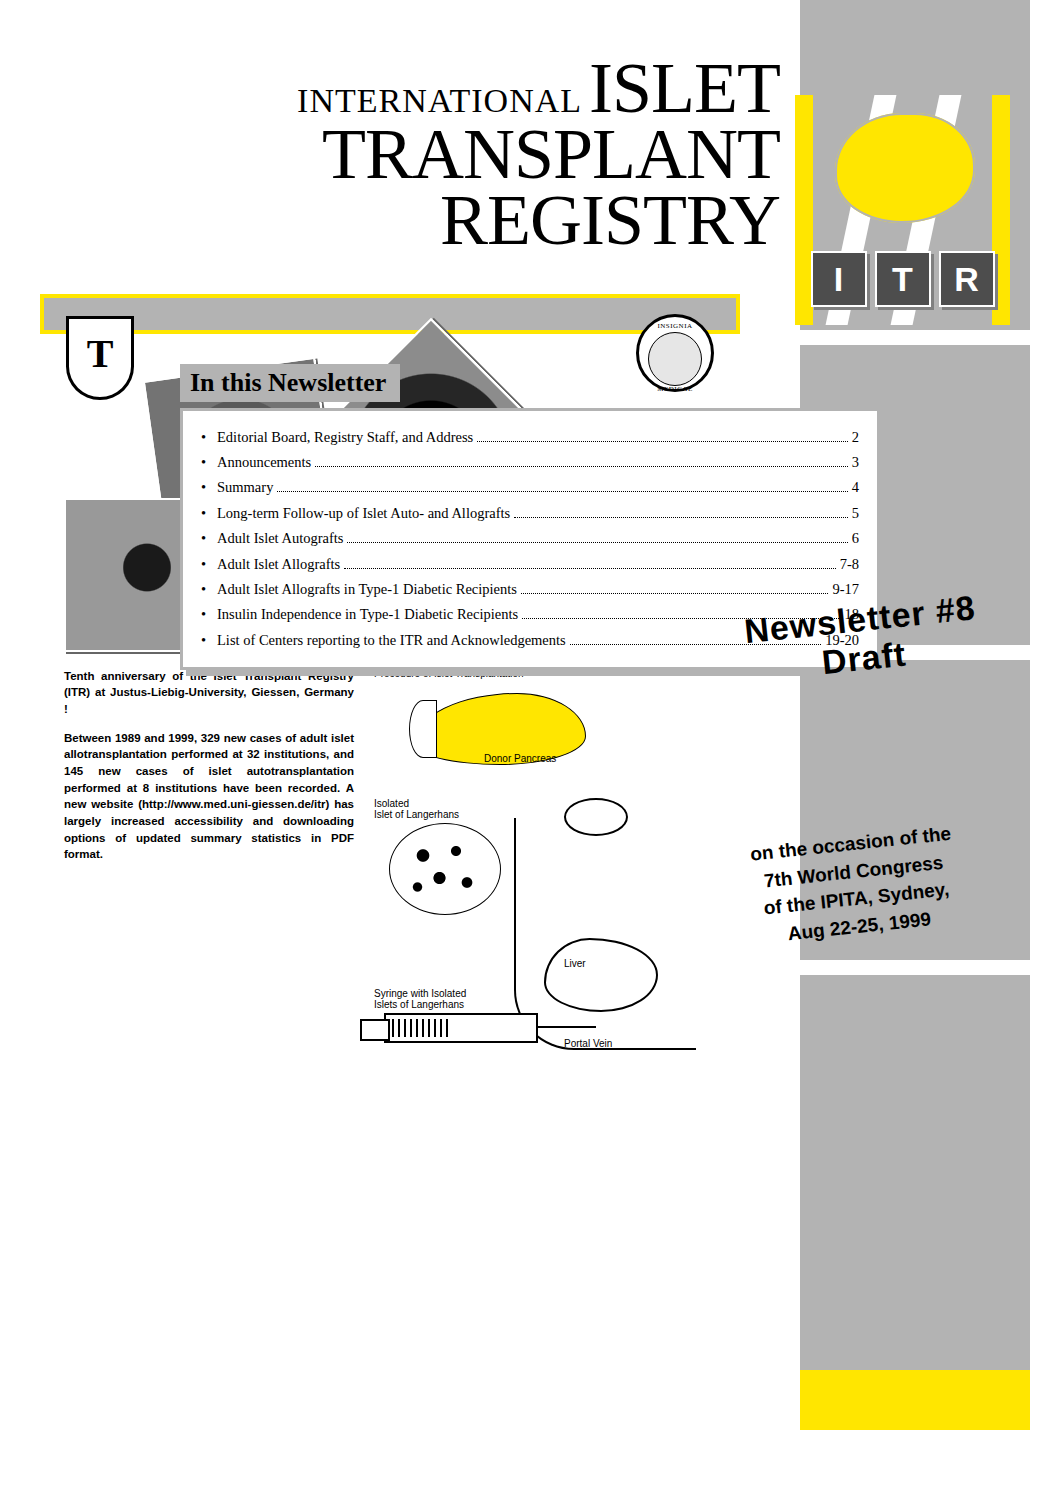INTERNATIONAL ISLET
TRANSPLANT
REGISTRY
ITR
T
INSIGNIA
MEDICAE
Procedure of Islet Transplantation
Donor Pancreas
Isolated
Islet of Langerhans
Liver
Syringe with Isolated
Islets of Langerhans
Portal Vein
Tenth anniversary of the Islet Transplant Registry (ITR) at Justus-Liebig-University, Giessen, Germany !
Between 1989 and 1999, 329 new cases of adult islet allotransplantation performed at 32 institutions, and 145 new cases of islet autotransplantation performed at 8 institutions have been recorded. A new website (http://www.med.uni-giessen.de/itr) has largely increased accessibility and downloading options of updated summary statistics in PDF format.
Newsletter #8
Draft
on the occasion of the
7th World Congress
of the IPITA, Sydney,
Aug 22-25, 1999
In this Newsletter
•Editorial Board, Registry Staff, and Address 2
•Announcements 3
•Summary 4
•Long-term Follow-up of Islet Auto- and Allografts 5
•Adult Islet Autografts 6
•Adult Islet Allografts 7-8
•Adult Islet Allografts in Type-1 Diabetic Recipients 9-17
•Insulin Independence in Type-1 Diabetic Recipients 18
•List of Centers reporting to the ITR and Acknowledgements 19-20